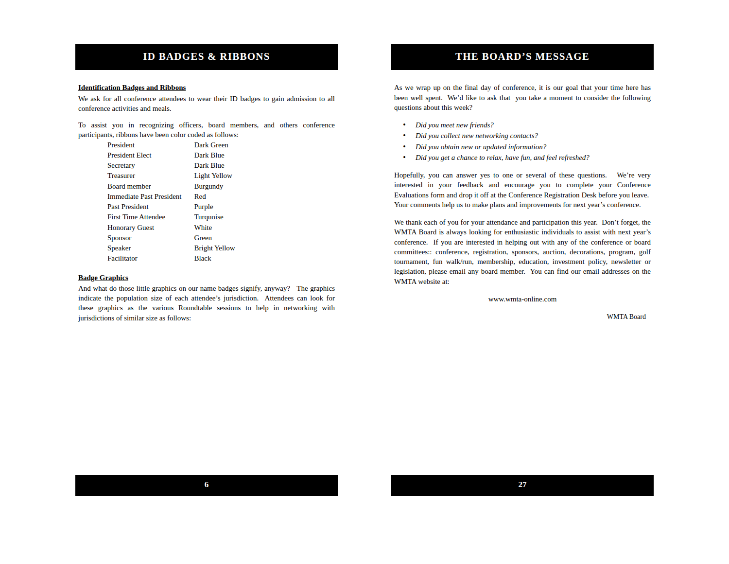ID BADGES & RIBBONS
Identification Badges and Ribbons
We ask for all conference attendees to wear their ID badges to gain admission to all conference activities and meals.
To assist you in recognizing officers, board members, and others conference participants, ribbons have been color coded as follows:
| President | Dark Green |
| President Elect | Dark Blue |
| Secretary | Dark Blue |
| Treasurer | Light Yellow |
| Board member | Burgundy |
| Immediate Past President | Red |
| Past President | Purple |
| First Time Attendee | Turquoise |
| Honorary Guest | White |
| Sponsor | Green |
| Speaker | Bright Yellow |
| Facilitator | Black |
Badge Graphics
And what do those little graphics on our name badges signify, anyway? The graphics indicate the population size of each attendee’s jurisdiction. Attendees can look for these graphics as the various Roundtable sessions to help in networking with jurisdictions of similar size as follows:
6
THE BOARD’S MESSAGE
As we wrap up on the final day of conference, it is our goal that your time here has been well spent. We’d like to ask that you take a moment to consider the following questions about this week?
Did you meet new friends?
Did you collect new networking contacts?
Did you obtain new or updated information?
Did you get a chance to relax, have fun, and feel refreshed?
Hopefully, you can answer yes to one or several of these questions. We’re very interested in your feedback and encourage you to complete your Conference Evaluations form and drop it off at the Conference Registration Desk before you leave. Your comments help us to make plans and improvements for next year’s conference.
We thank each of you for your attendance and participation this year. Don’t forget, the WMTA Board is always looking for enthusiastic individuals to assist with next year’s conference. If you are interested in helping out with any of the conference or board committees:: conference, registration, sponsors, auction, decorations, program, golf tournament, fun walk/run, membership, education, investment policy, newsletter or legislation, please email any board member. You can find our email addresses on the WMTA website at:
www.wmta-online.com
WMTA Board
27